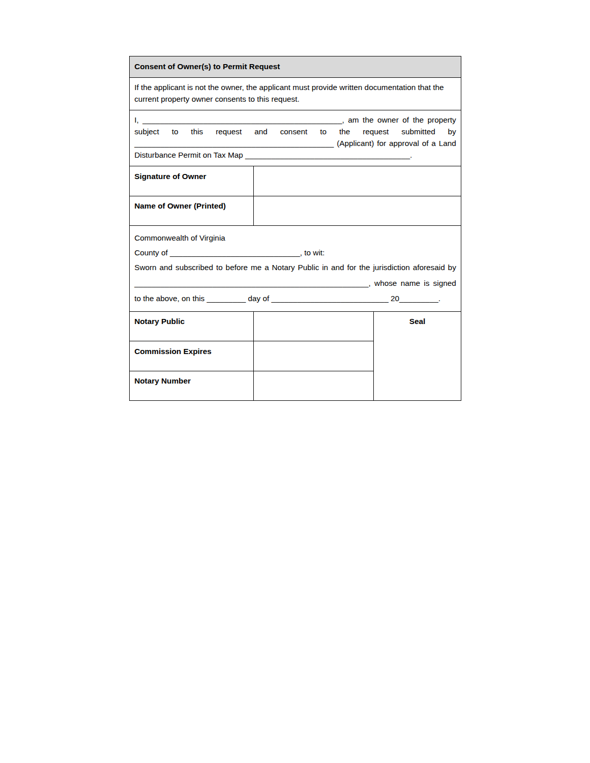| Consent of Owner(s) to Permit Request |
| If the applicant is not the owner, the applicant must provide written documentation that the current property owner consents to this request. |
| I, ______________________________________________, am the owner of the property subject to this request and consent to the request submitted by ______________________________________________ (Applicant) for approval of a Land Disturbance Permit on Tax Map ______________________________________. |
| Signature of Owner | |
| Name of Owner (Printed) | |
| Commonwealth of Virginia County of ______________________________, to wit: Sworn and subscribed to before me a Notary Public in and for the jurisdiction aforesaid by ______________________________________________________, whose name is signed to the above, on this _________ day of ___________________________ 20_________. |
| Notary Public | | Seal |
| Commission Expires | |
| Notary Number | |